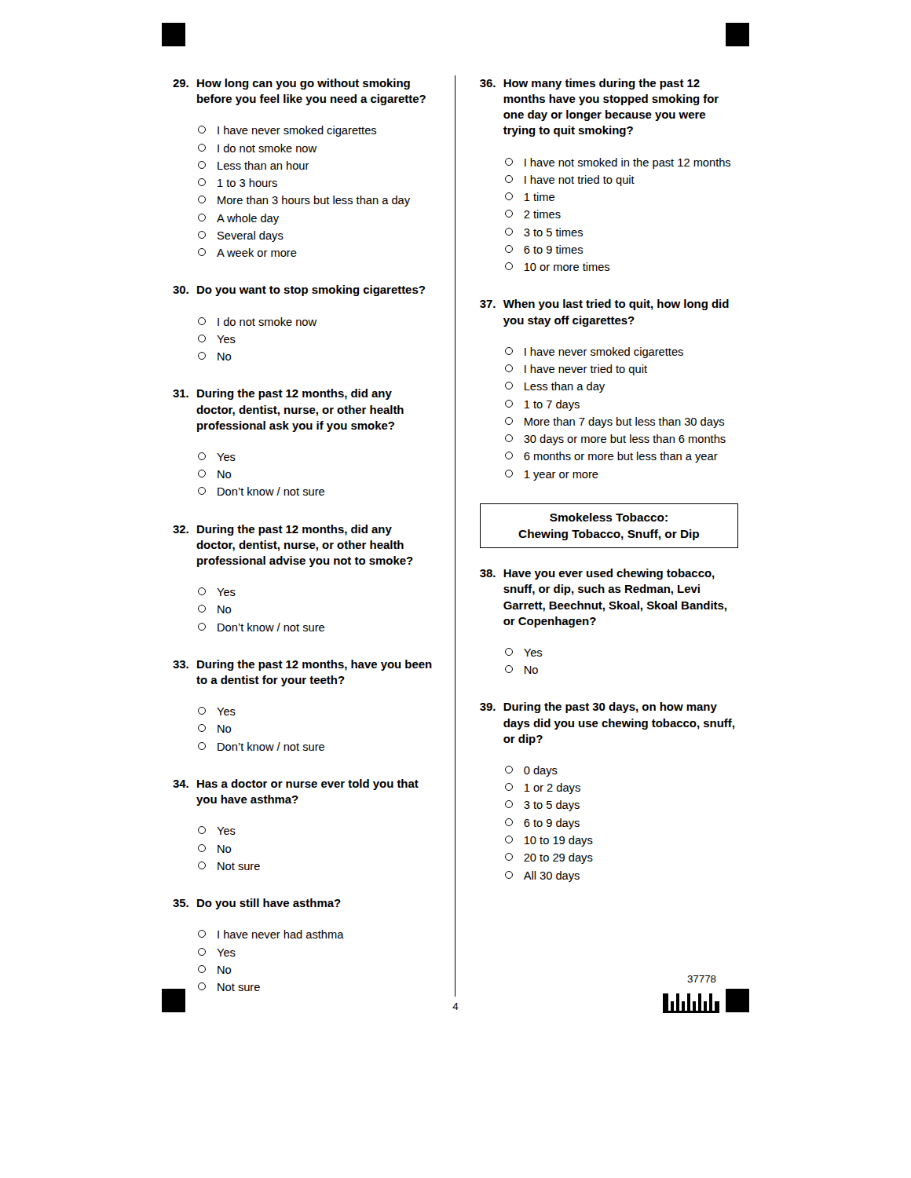29.
How long can you go without smoking before you feel like you need a cigarette?
I have never smoked cigarettes
I do not smoke now
Less than an hour
1 to 3 hours
More than 3 hours but less than a day
A whole day
Several days
A week or more
30.
Do you want to stop smoking cigarettes?
I do not smoke now
Yes
No
31.
During the past 12 months, did any doctor, dentist, nurse, or other health professional ask you if you smoke?
Yes
No
Don’t know / not sure
32.
During the past 12 months, did any doctor, dentist, nurse, or other health professional advise you not to smoke?
Yes
No
Don’t know / not sure
33.
During the past 12 months, have you been to a dentist for your teeth?
Yes
No
Don’t know / not sure
34.
Has a doctor or nurse ever told you that you have asthma?
Yes
No
Not sure
35.
Do you still have asthma?
I have never had asthma
Yes
No
Not sure
36.
How many times during the past 12 months have you stopped smoking for one day or longer because you were trying to quit smoking?
I have not smoked in the past 12 months
I have not tried to quit
1 time
2 times
3 to 5 times
6 to 9 times
10 or more times
37.
When you last tried to quit, how long did you stay off cigarettes?
I have never smoked cigarettes
I have never tried to quit
Less than a day
1 to 7 days
More than 7 days but less than 30 days
30 days or more but less than 6 months
6 months or more but less than a year
1 year or more
Smokeless Tobacco:
Chewing Tobacco, Snuff, or Dip
38.
Have you ever used chewing tobacco, snuff, or dip, such as Redman, Levi Garrett, Beechnut, Skoal, Skoal Bandits, or Copenhagen?
Yes
No
39.
During the past 30 days, on how many days did you use chewing tobacco, snuff, or dip?
0 days
1 or 2 days
3 to 5 days
6 to 9 days
10 to 19 days
20 to 29 days
All 30 days
4
37778